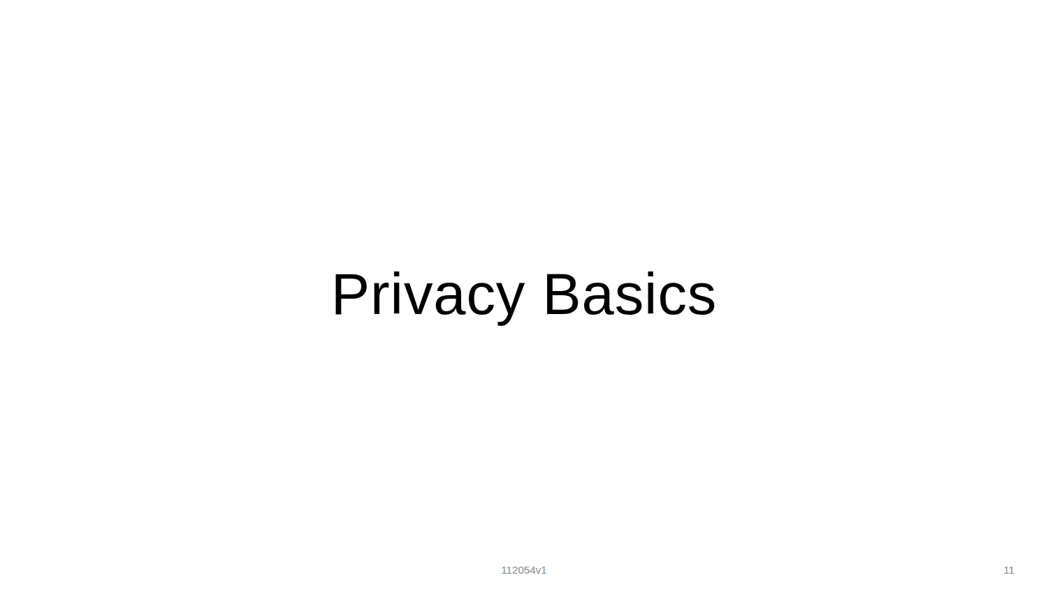Privacy Basics
112054v1 11